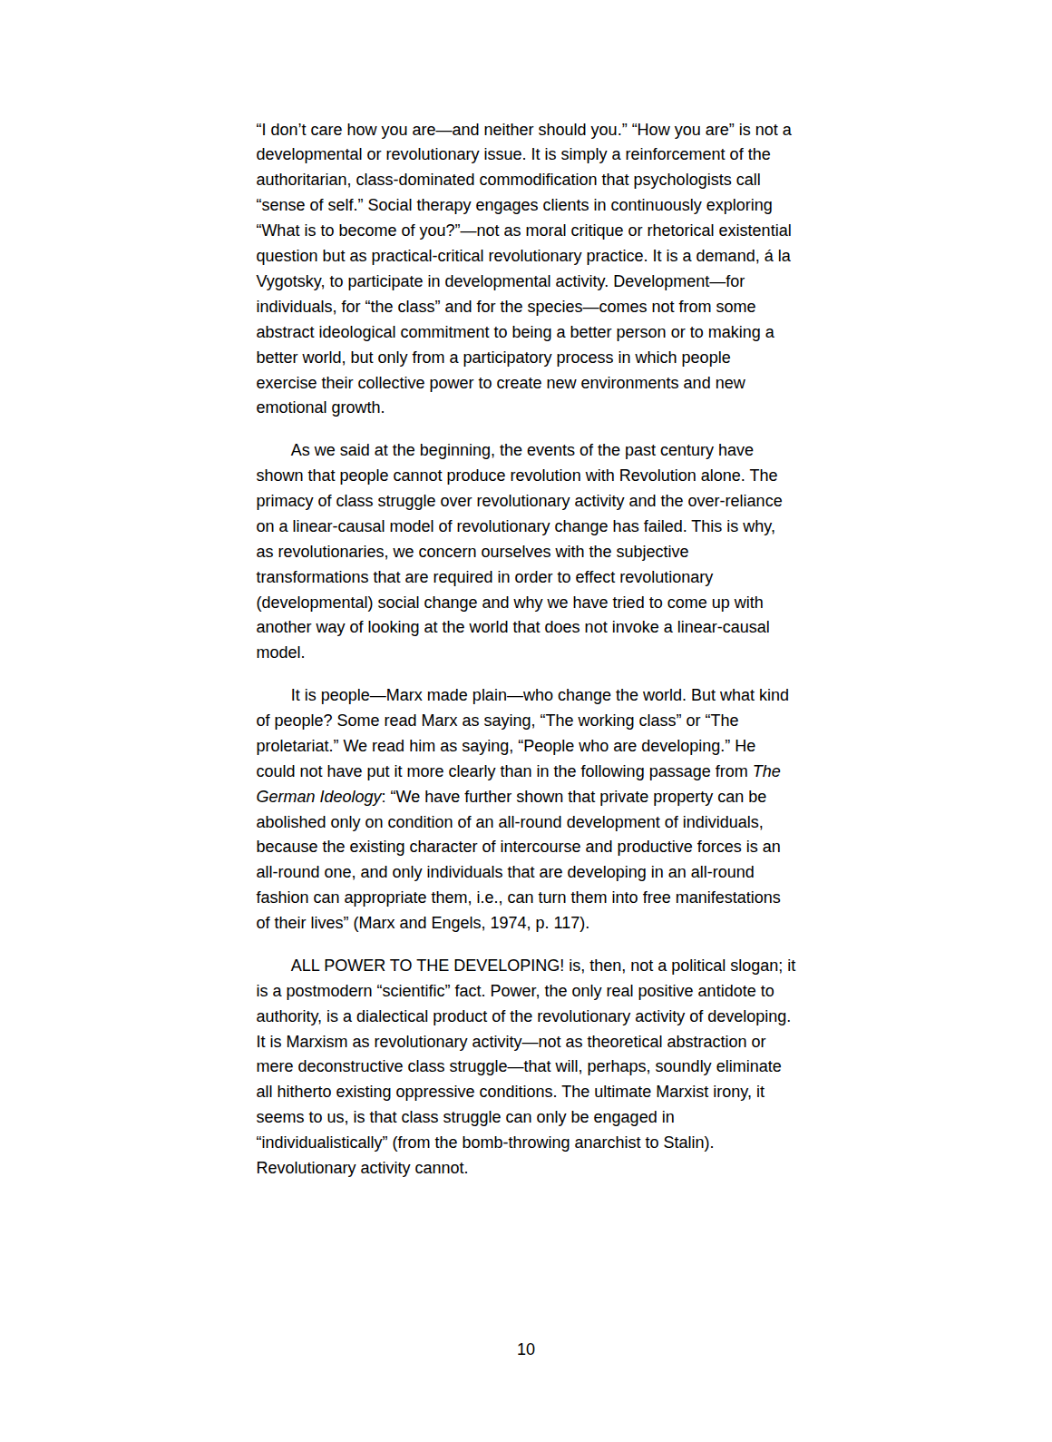“I don’t care how you are—and neither should you.” “How you are” is not a developmental or revolutionary issue. It is simply a reinforcement of the authoritarian, class-dominated commodification that psychologists call “sense of self.” Social therapy engages clients in continuously exploring “What is to become of you?”—not as moral critique or rhetorical existential question but as practical-critical revolutionary practice. It is a demand, á la Vygotsky, to participate in developmental activity. Development—for individuals, for “the class” and for the species—comes not from some abstract ideological commitment to being a better person or to making a better world, but only from a participatory process in which people exercise their collective power to create new environments and new emotional growth.
As we said at the beginning, the events of the past century have shown that people cannot produce revolution with Revolution alone. The primacy of class struggle over revolutionary activity and the over-reliance on a linear-causal model of revolutionary change has failed. This is why, as revolutionaries, we concern ourselves with the subjective transformations that are required in order to effect revolutionary (developmental) social change and why we have tried to come up with another way of looking at the world that does not invoke a linear-causal model.
It is people—Marx made plain—who change the world. But what kind of people? Some read Marx as saying, “The working class” or “The proletariat.” We read him as saying, “People who are developing.” He could not have put it more clearly than in the following passage from The German Ideology: “We have further shown that private property can be abolished only on condition of an all-round development of individuals, because the existing character of intercourse and productive forces is an all-round one, and only individuals that are developing in an all-round fashion can appropriate them, i.e., can turn them into free manifestations of their lives” (Marx and Engels, 1974, p. 117).
ALL POWER TO THE DEVELOPING! is, then, not a political slogan; it is a postmodern “scientific” fact. Power, the only real positive antidote to authority, is a dialectical product of the revolutionary activity of developing. It is Marxism as revolutionary activity—not as theoretical abstraction or mere deconstructive class struggle—that will, perhaps, soundly eliminate all hitherto existing oppressive conditions. The ultimate Marxist irony, it seems to us, is that class struggle can only be engaged in “individualistically” (from the bomb-throwing anarchist to Stalin). Revolutionary activity cannot.
10